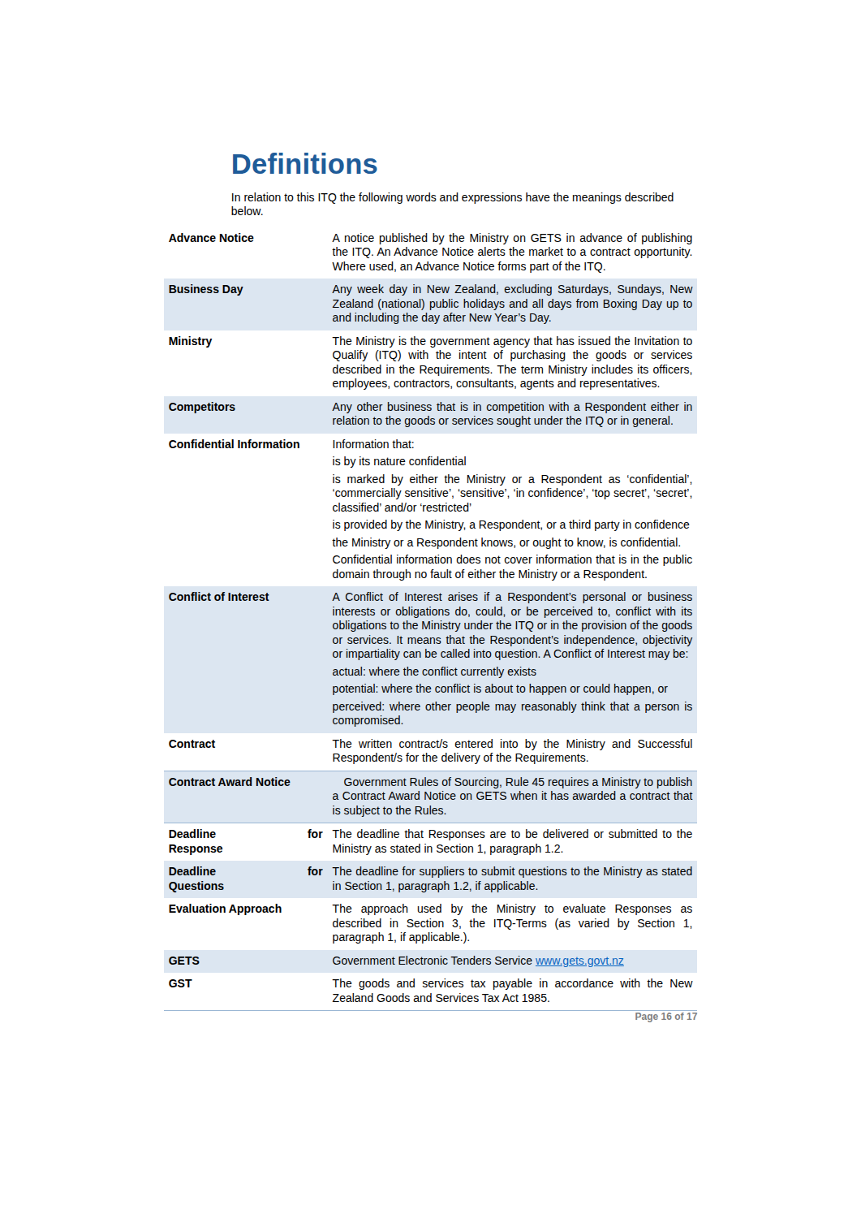Definitions
In relation to this ITQ the following words and expressions have the meanings described below.
| Advance Notice | A notice published by the Ministry on GETS in advance of publishing the ITQ. An Advance Notice alerts the market to a contract opportunity. Where used, an Advance Notice forms part of the ITQ. |
| Business Day | Any week day in New Zealand, excluding Saturdays, Sundays, New Zealand (national) public holidays and all days from Boxing Day up to and including the day after New Year’s Day. |
| Ministry | The Ministry is the government agency that has issued the Invitation to Qualify (ITQ) with the intent of purchasing the goods or services described in the Requirements. The term Ministry includes its officers, employees, contractors, consultants, agents and representatives. |
| Competitors | Any other business that is in competition with a Respondent either in relation to the goods or services sought under the ITQ or in general. |
| Confidential Information | Information that: is by its nature confidential is marked by either the Ministry or a Respondent as ‘confidential’, ‘commercially sensitive’, ‘sensitive’, ‘in confidence’, ‘top secret’, ‘secret’, classified’ and/or ‘restricted’ is provided by the Ministry, a Respondent, or a third party in confidence the Ministry or a Respondent knows, or ought to know, is confidential. Confidential information does not cover information that is in the public domain through no fault of either the Ministry or a Respondent. |
| Conflict of Interest | A Conflict of Interest arises if a Respondent’s personal or business interests or obligations do, could, or be perceived to, conflict with its obligations to the Ministry under the ITQ or in the provision of the goods or services. It means that the Respondent’s independence, objectivity or impartiality can be called into question. A Conflict of Interest may be: actual: where the conflict currently exists potential: where the conflict is about to happen or could happen, or perceived: where other people may reasonably think that a person is compromised. |
| Contract | The written contract/s entered into by the Ministry and Successful Respondent/s for the delivery of the Requirements. |
| Contract Award Notice | Government Rules of Sourcing, Rule 45 requires a Ministry to publish a Contract Award Notice on GETS when it has awarded a contract that is subject to the Rules. |
| Deadline for Response | The deadline that Responses are to be delivered or submitted to the Ministry as stated in Section 1, paragraph 1.2. |
| Deadline for Questions | The deadline for suppliers to submit questions to the Ministry as stated in Section 1, paragraph 1.2, if applicable. |
| Evaluation Approach | The approach used by the Ministry to evaluate Responses as described in Section 3, the ITQ-Terms (as varied by Section 1, paragraph 1, if applicable.). |
| GETS | Government Electronic Tenders Service www.gets.govt.nz |
| GST | The goods and services tax payable in accordance with the New Zealand Goods and Services Tax Act 1985. |
Page 16 of 17